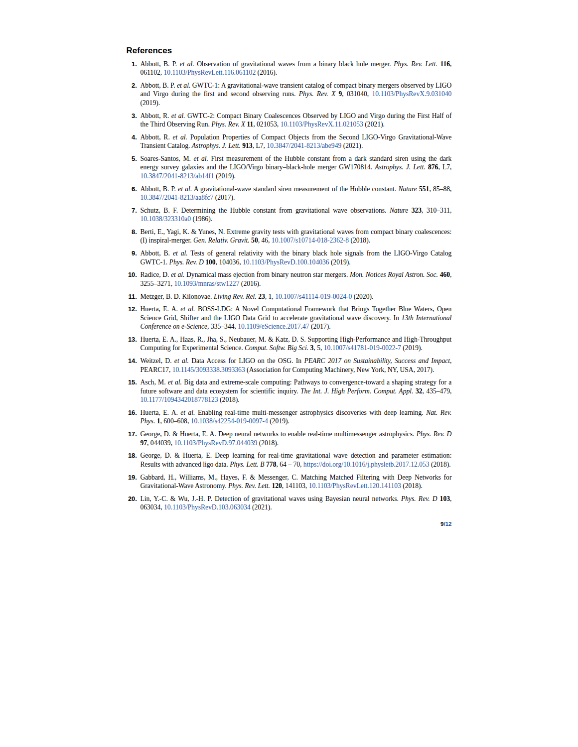References
Abbott, B. P. et al. Observation of gravitational waves from a binary black hole merger. Phys. Rev. Lett. 116, 061102, 10.1103/PhysRevLett.116.061102 (2016).
Abbott, B. P. et al. GWTC-1: A gravitational-wave transient catalog of compact binary mergers observed by LIGO and Virgo during the first and second observing runs. Phys. Rev. X 9, 031040, 10.1103/PhysRevX.9.031040 (2019).
Abbott, R. et al. GWTC-2: Compact Binary Coalescences Observed by LIGO and Virgo during the First Half of the Third Observing Run. Phys. Rev. X 11, 021053, 10.1103/PhysRevX.11.021053 (2021).
Abbott, R. et al. Population Properties of Compact Objects from the Second LIGO-Virgo Gravitational-Wave Transient Catalog. Astrophys. J. Lett. 913, L7, 10.3847/2041-8213/abe949 (2021).
Soares-Santos, M. et al. First measurement of the Hubble constant from a dark standard siren using the dark energy survey galaxies and the LIGO/Virgo binary–black-hole merger GW170814. Astrophys. J. Lett. 876, L7, 10.3847/2041-8213/ab14f1 (2019).
Abbott, B. P. et al. A gravitational-wave standard siren measurement of the Hubble constant. Nature 551, 85–88, 10.3847/2041-8213/aa8fc7 (2017).
Schutz, B. F. Determining the Hubble constant from gravitational wave observations. Nature 323, 310–311, 10.1038/323310a0 (1986).
Berti, E., Yagi, K. & Yunes, N. Extreme gravity tests with gravitational waves from compact binary coalescences: (I) inspiral-merger. Gen. Relativ. Gravit. 50, 46, 10.1007/s10714-018-2362-8 (2018).
Abbott, B. et al. Tests of general relativity with the binary black hole signals from the LIGO-Virgo Catalog GWTC-1. Phys. Rev. D 100, 104036, 10.1103/PhysRevD.100.104036 (2019).
Radice, D. et al. Dynamical mass ejection from binary neutron star mergers. Mon. Notices Royal Astron. Soc. 460, 3255–3271, 10.1093/mnras/stw1227 (2016).
Metzger, B. D. Kilonovae. Living Rev. Rel. 23, 1, 10.1007/s41114-019-0024-0 (2020).
Huerta, E. A. et al. BOSS-LDG: A Novel Computational Framework that Brings Together Blue Waters, Open Science Grid, Shifter and the LIGO Data Grid to accelerate gravitational wave discovery. In 13th International Conference on e-Science, 335–344, 10.1109/eScience.2017.47 (2017).
Huerta, E. A., Haas, R., Jha, S., Neubauer, M. & Katz, D. S. Supporting High-Performance and High-Throughput Computing for Experimental Science. Comput. Softw. Big Sci. 3, 5, 10.1007/s41781-019-0022-7 (2019).
Weitzel, D. et al. Data Access for LIGO on the OSG. In PEARC 2017 on Sustainability, Success and Impact, PEARC17, 10.1145/3093338.3093363 (Association for Computing Machinery, New York, NY, USA, 2017).
Asch, M. et al. Big data and extreme-scale computing: Pathways to convergence-toward a shaping strategy for a future software and data ecosystem for scientific inquiry. The Int. J. High Perform. Comput. Appl. 32, 435–479, 10.1177/1094342018778123 (2018).
Huerta, E. A. et al. Enabling real-time multi-messenger astrophysics discoveries with deep learning. Nat. Rev. Phys. 1, 600–608, 10.1038/s42254-019-0097-4 (2019).
George, D. & Huerta, E. A. Deep neural networks to enable real-time multimessenger astrophysics. Phys. Rev. D 97, 044039, 10.1103/PhysRevD.97.044039 (2018).
George, D. & Huerta, E. Deep learning for real-time gravitational wave detection and parameter estimation: Results with advanced ligo data. Phys. Lett. B 778, 64 – 70, https://doi.org/10.1016/j.physletb.2017.12.053 (2018).
Gabbard, H., Williams, M., Hayes, F. & Messenger, C. Matching Matched Filtering with Deep Networks for Gravitational-Wave Astronomy. Phys. Rev. Lett. 120, 141103, 10.1103/PhysRevLett.120.141103 (2018).
Lin, Y.-C. & Wu, J.-H. P. Detection of gravitational waves using Bayesian neural networks. Phys. Rev. D 103, 063034, 10.1103/PhysRevD.103.063034 (2021).
9/12